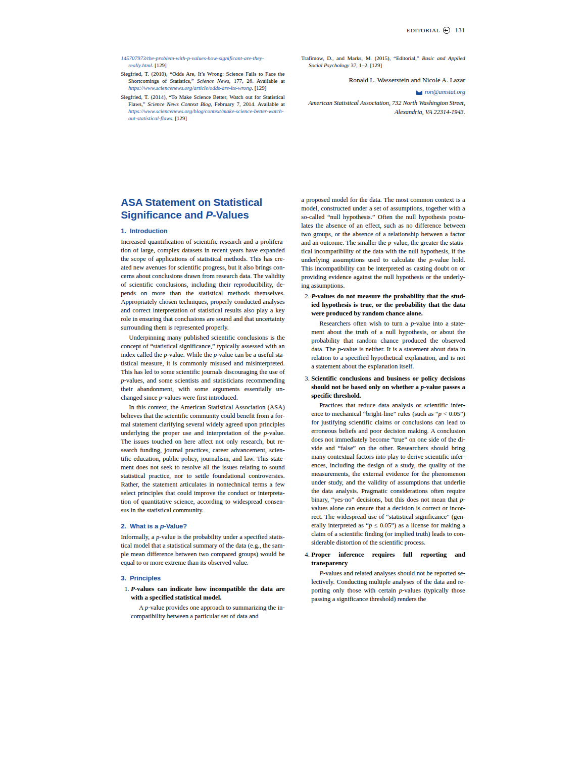Editorial 131
145707973/the-problem-with-p-values-how-significant-are-they-really.html. [129]
Siegfried, T. (2010), “Odds Are, It’s Wrong: Science Fails to Face the Shortcomings of Statistics,” Science News, 177, 26. Available at https://www.sciencenews.org/article/odds-are-its-wrong. [129]
Siegfried, T. (2014), “To Make Science Better, Watch out for Statistical Flaws,” Science News Context Blog, February 7, 2014. Available at https://www.sciencenews.org/blog/context/make-science-better-watch-out-statistical-flaws. [129]
ASA Statement on Statistical Significance and P-Values
1. Introduction
Increased quantification of scientific research and a proliferation of large, complex datasets in recent years have expanded the scope of applications of statistical methods. This has created new avenues for scientific progress, but it also brings concerns about conclusions drawn from research data. The validity of scientific conclusions, including their reproducibility, depends on more than the statistical methods themselves. Appropriately chosen techniques, properly conducted analyses and correct interpretation of statistical results also play a key role in ensuring that conclusions are sound and that uncertainty surrounding them is represented properly.
Underpinning many published scientific conclusions is the concept of “statistical significance,” typically assessed with an index called the p-value. While the p-value can be a useful statistical measure, it is commonly misused and misinterpreted. This has led to some scientific journals discouraging the use of p-values, and some scientists and statisticians recommending their abandonment, with some arguments essentially unchanged since p-values were first introduced.
In this context, the American Statistical Association (ASA) believes that the scientific community could benefit from a formal statement clarifying several widely agreed upon principles underlying the proper use and interpretation of the p-value. The issues touched on here affect not only research, but research funding, journal practices, career advancement, scientific education, public policy, journalism, and law. This statement does not seek to resolve all the issues relating to sound statistical practice, nor to settle foundational controversies. Rather, the statement articulates in nontechnical terms a few select principles that could improve the conduct or interpretation of quantitative science, according to widespread consensus in the statistical community.
2. What is a p-Value?
Informally, a p-value is the probability under a specified statistical model that a statistical summary of the data (e.g., the sample mean difference between two compared groups) would be equal to or more extreme than its observed value.
3. Principles
P-values can indicate how incompatible the data are with a specified statistical model.
A p-value provides one approach to summarizing the incompatibility between a particular set of data and
Trafimow, D., and Marks, M. (2015), “Editorial,” Basic and Applied Social Psychology 37, 1–2. [129]
Ronald L. Wasserstein and Nicole A. Lazar
ron@amstat.org
American Statistical Association, 732 North Washington Street,
Alexandria, VA 22314-1943.
a proposed model for the data. The most common context is a model, constructed under a set of assumptions, together with a so-called “null hypothesis.” Often the null hypothesis postulates the absence of an effect, such as no difference between two groups, or the absence of a relationship between a factor and an outcome. The smaller the p-value, the greater the statistical incompatibility of the data with the null hypothesis, if the underlying assumptions used to calculate the p-value hold. This incompatibility can be interpreted as casting doubt on or providing evidence against the null hypothesis or the underlying assumptions.
P-values do not measure the probability that the studied hypothesis is true, or the probability that the data were produced by random chance alone.
Researchers often wish to turn a p-value into a statement about the truth of a null hypothesis, or about the probability that random chance produced the observed data. The p-value is neither. It is a statement about data in relation to a specified hypothetical explanation, and is not a statement about the explanation itself.
Scientific conclusions and business or policy decisions should not be based only on whether a p-value passes a specific threshold.
Practices that reduce data analysis or scientific inference to mechanical “bright-line” rules (such as “p < 0.05”) for justifying scientific claims or conclusions can lead to erroneous beliefs and poor decision making. A conclusion does not immediately become “true” on one side of the divide and “false” on the other. Researchers should bring many contextual factors into play to derive scientific inferences, including the design of a study, the quality of the measurements, the external evidence for the phenomenon under study, and the validity of assumptions that underlie the data analysis. Pragmatic considerations often require binary, “yes-no” decisions, but this does not mean that p-values alone can ensure that a decision is correct or incorrect. The widespread use of “statistical significance” (generally interpreted as “p ≤ 0.05”) as a license for making a claim of a scientific finding (or implied truth) leads to considerable distortion of the scientific process.
Proper inference requires full reporting and transparency
P-values and related analyses should not be reported selectively. Conducting multiple analyses of the data and reporting only those with certain p-values (typically those passing a significance threshold) renders the